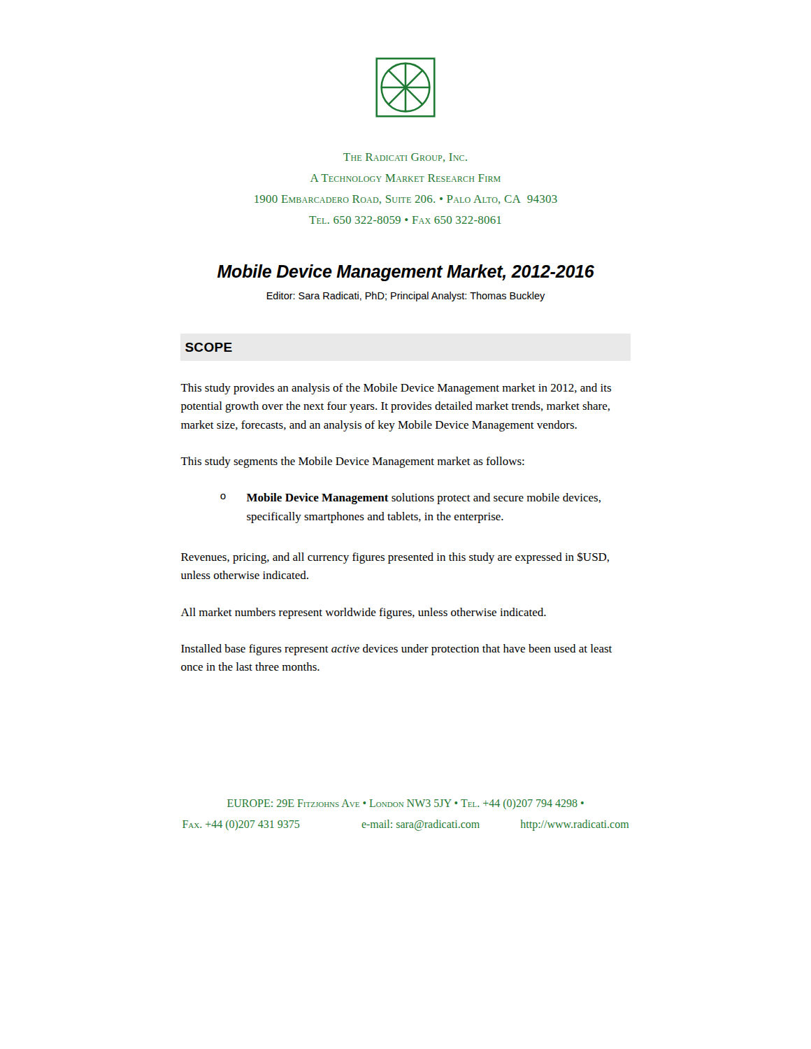The Radicati Group, Inc.
A Technology Market Research Firm
1900 Embarcadero Road, Suite 206. • Palo Alto, CA 94303
Tel. 650 322-8059 • Fax 650 322-8061
Mobile Device Management Market, 2012-2016
Editor: Sara Radicati, PhD; Principal Analyst: Thomas Buckley
SCOPE
This study provides an analysis of the Mobile Device Management market in 2012, and its potential growth over the next four years. It provides detailed market trends, market share, market size, forecasts, and an analysis of key Mobile Device Management vendors.
This study segments the Mobile Device Management market as follows:
Mobile Device Management solutions protect and secure mobile devices, specifically smartphones and tablets, in the enterprise.
Revenues, pricing, and all currency figures presented in this study are expressed in $USD, unless otherwise indicated.
All market numbers represent worldwide figures, unless otherwise indicated.
Installed base figures represent active devices under protection that have been used at least once in the last three months.
EUROPE: 29E Fitzjohns Ave • London NW3 5JY • Tel. +44 (0)207 794 4298 •
Fax. +44 (0)207 431 9375 e-mail: sara@radicati.com http://www.radicati.com